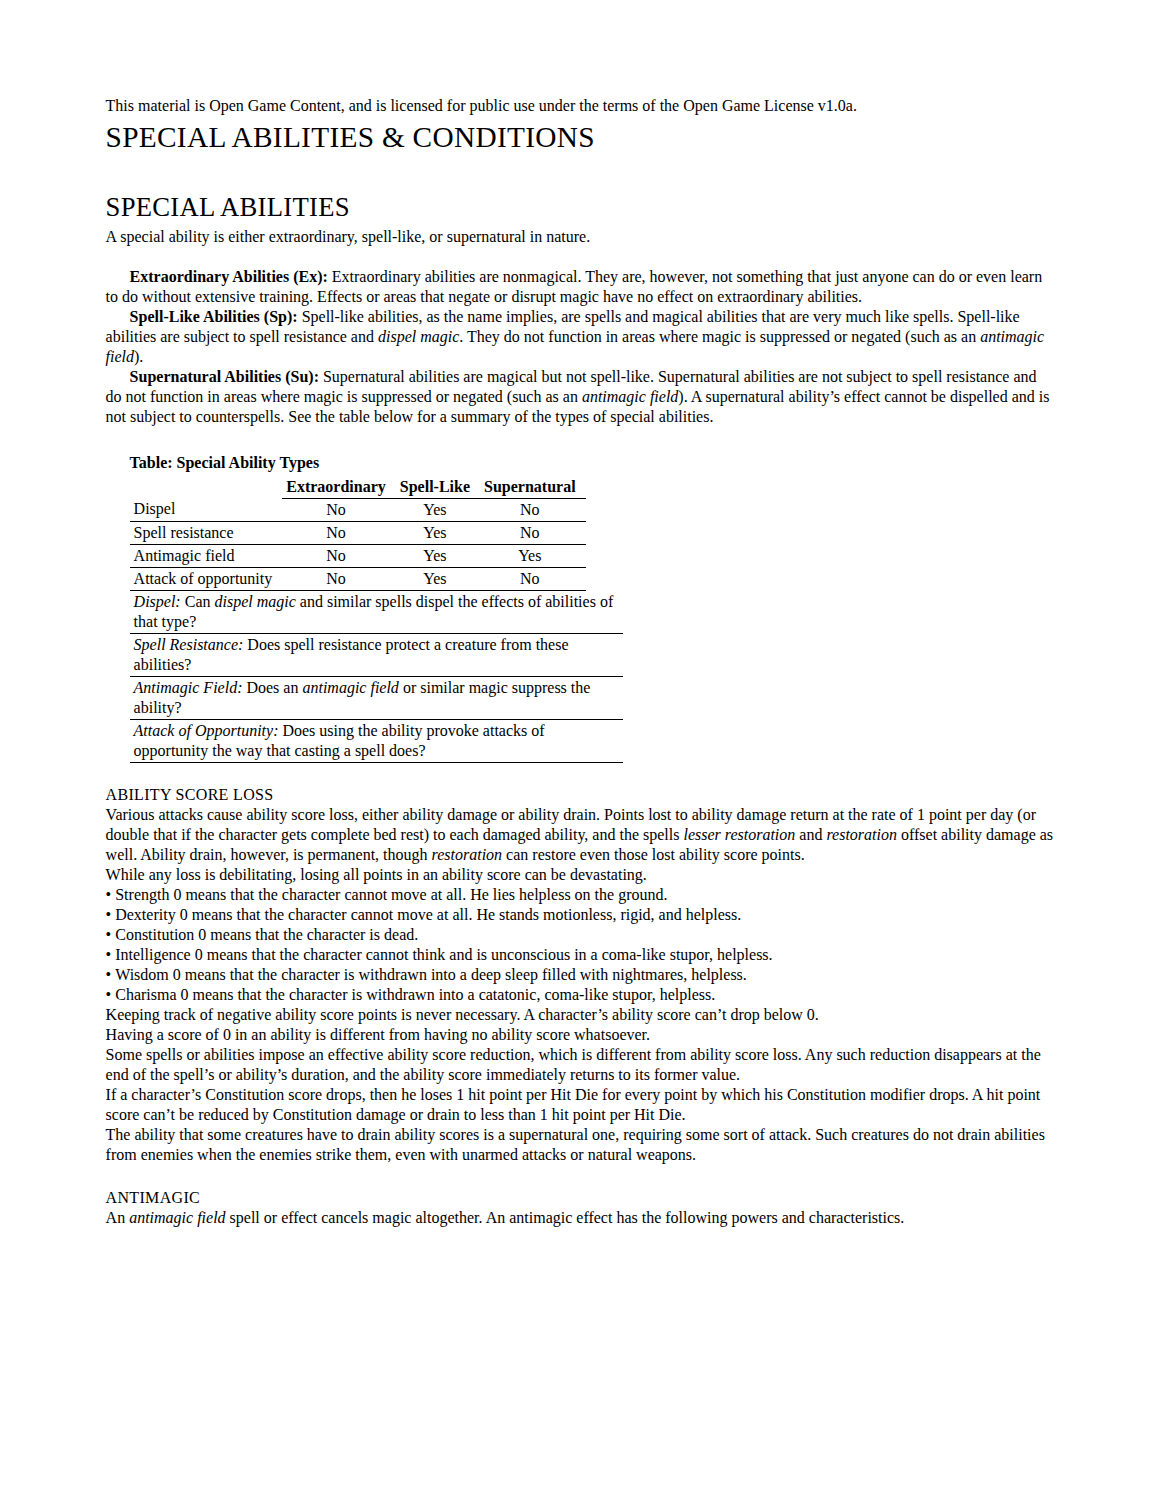This material is Open Game Content, and is licensed for public use under the terms of the Open Game License v1.0a.
SPECIAL ABILITIES & CONDITIONS
SPECIAL ABILITIES
A special ability is either extraordinary, spell-like, or supernatural in nature.
Extraordinary Abilities (Ex): Extraordinary abilities are nonmagical. They are, however, not something that just anyone can do or even learn to do without extensive training. Effects or areas that negate or disrupt magic have no effect on extraordinary abilities.
Spell-Like Abilities (Sp): Spell-like abilities, as the name implies, are spells and magical abilities that are very much like spells. Spell-like abilities are subject to spell resistance and dispel magic. They do not function in areas where magic is suppressed or negated (such as an antimagic field).
Supernatural Abilities (Su): Supernatural abilities are magical but not spell-like. Supernatural abilities are not subject to spell resistance and do not function in areas where magic is suppressed or negated (such as an antimagic field). A supernatural ability’s effect cannot be dispelled and is not subject to counterspells. See the table below for a summary of the types of special abilities.
Table: Special Ability Types
| | Extraordinary | Spell-Like | Supernatural |
| --- | --- | --- | --- |
| Dispel | No | Yes | No |
| Spell resistance | No | Yes | No |
| Antimagic field | No | Yes | Yes |
| Attack of opportunity | No | Yes | No |
| Dispel: Can dispel magic and similar spells dispel the effects of abilities of that type? |
| Spell Resistance: Does spell resistance protect a creature from these abilities? |
| Antimagic Field: Does an antimagic field or similar magic suppress the ability? |
| Attack of Opportunity: Does using the ability provoke attacks of opportunity the way that casting a spell does? |
ABILITY SCORE LOSS
Various attacks cause ability score loss, either ability damage or ability drain. Points lost to ability damage return at the rate of 1 point per day (or double that if the character gets complete bed rest) to each damaged ability, and the spells lesser restoration and restoration offset ability damage as well. Ability drain, however, is permanent, though restoration can restore even those lost ability score points.
While any loss is debilitating, losing all points in an ability score can be devastating.
Strength 0 means that the character cannot move at all. He lies helpless on the ground.
Dexterity 0 means that the character cannot move at all. He stands motionless, rigid, and helpless.
Constitution 0 means that the character is dead.
Intelligence 0 means that the character cannot think and is unconscious in a coma-like stupor, helpless.
Wisdom 0 means that the character is withdrawn into a deep sleep filled with nightmares, helpless.
Charisma 0 means that the character is withdrawn into a catatonic, coma-like stupor, helpless.
Keeping track of negative ability score points is never necessary. A character’s ability score can’t drop below 0.
Having a score of 0 in an ability is different from having no ability score whatsoever.
Some spells or abilities impose an effective ability score reduction, which is different from ability score loss. Any such reduction disappears at the end of the spell’s or ability’s duration, and the ability score immediately returns to its former value.
If a character’s Constitution score drops, then he loses 1 hit point per Hit Die for every point by which his Constitution modifier drops. A hit point score can’t be reduced by Constitution damage or drain to less than 1 hit point per Hit Die.
The ability that some creatures have to drain ability scores is a supernatural one, requiring some sort of attack. Such creatures do not drain abilities from enemies when the enemies strike them, even with unarmed attacks or natural weapons.
ANTIMAGIC
An antimagic field spell or effect cancels magic altogether. An antimagic effect has the following powers and characteristics.